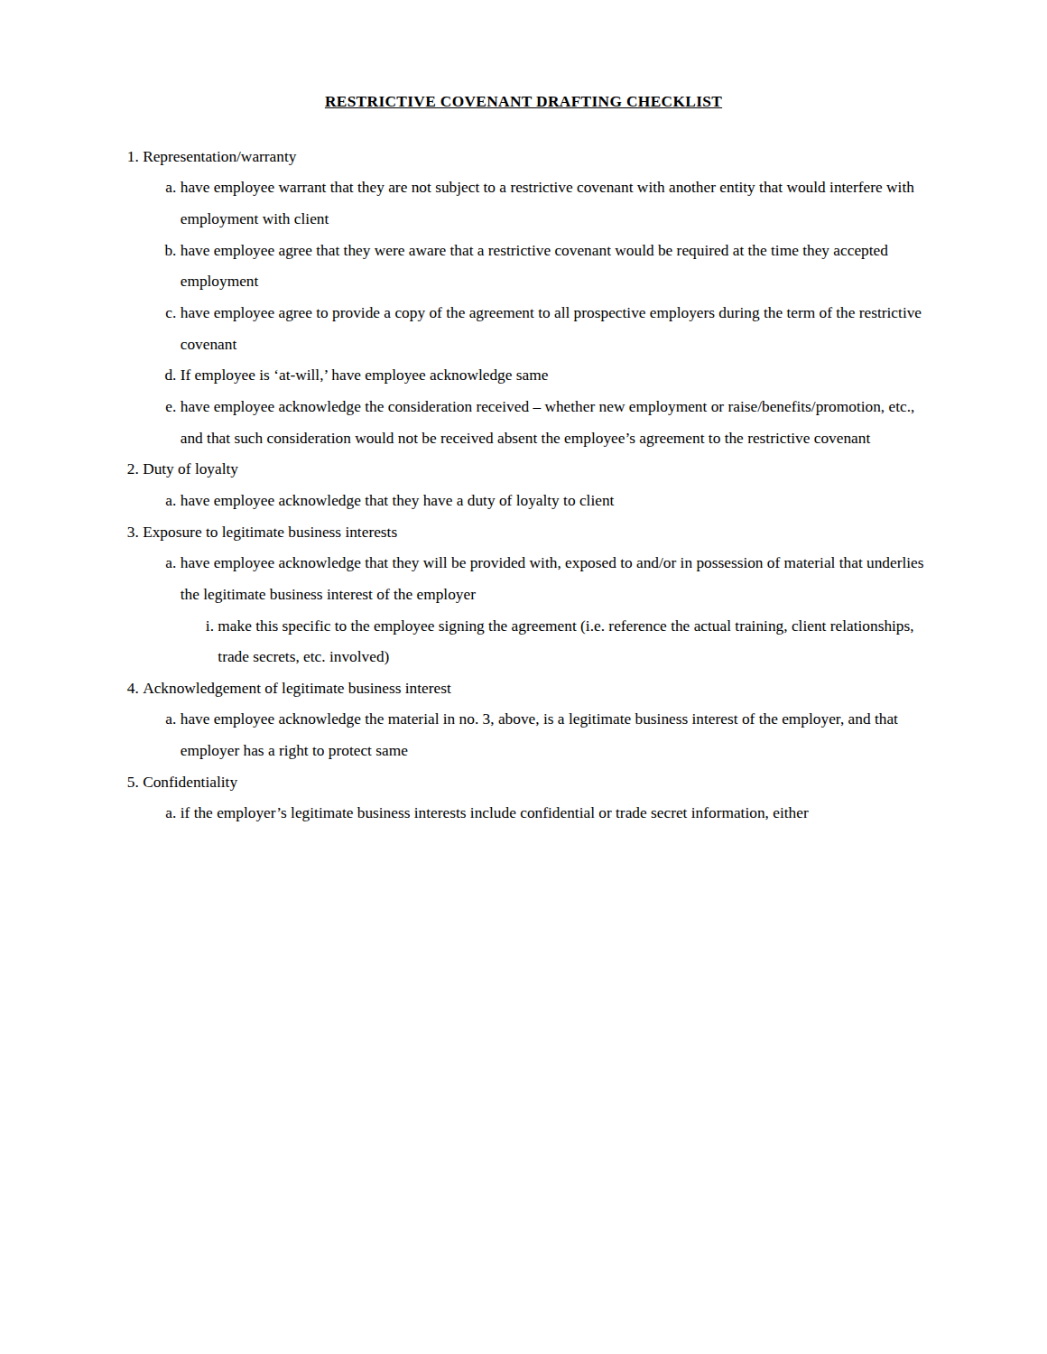RESTRICTIVE COVENANT DRAFTING CHECKLIST
Representation/warranty
have employee warrant that they are not subject to a restrictive covenant with another entity that would interfere with employment with client
have employee agree that they were aware that a restrictive covenant would be required at the time they accepted employment
have employee agree to provide a copy of the agreement to all prospective employers during the term of the restrictive covenant
If employee is ‘at-will,’ have employee acknowledge same
have employee acknowledge the consideration received – whether new employment or raise/benefits/promotion, etc., and that such consideration would not be received absent the employee’s agreement to the restrictive covenant
Duty of loyalty
have employee acknowledge that they have a duty of loyalty to client
Exposure to legitimate business interests
have employee acknowledge that they will be provided with, exposed to and/or in possession of material that underlies the legitimate business interest of the employer
make this specific to the employee signing the agreement (i.e. reference the actual training, client relationships, trade secrets, etc. involved)
Acknowledgement of legitimate business interest
have employee acknowledge the material in no. 3, above, is a legitimate business interest of the employer, and that employer has a right to protect same
Confidentiality
if the employer’s legitimate business interests include confidential or trade secret information, either